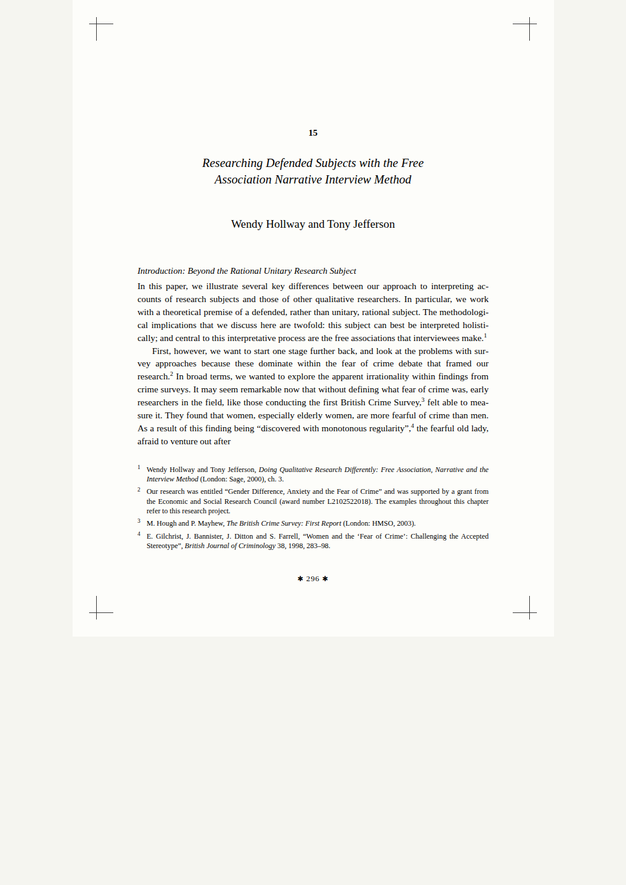15
Researching Defended Subjects with the Free
Association Narrative Interview Method
Wendy Hollway and Tony Jefferson
Introduction: Beyond the Rational Unitary Research Subject
In this paper, we illustrate several key differences between our approach to interpreting accounts of research subjects and those of other qualitative researchers. In particular, we work with a theoretical premise of a defended, rather than unitary, rational subject. The methodological implications that we discuss here are twofold: this subject can best be interpreted holistically; and central to this interpretative process are the free associations that interviewees make.1
First, however, we want to start one stage further back, and look at the problems with survey approaches because these dominate within the fear of crime debate that framed our research.2 In broad terms, we wanted to explore the apparent irrationality within findings from crime surveys. It may seem remarkable now that without defining what fear of crime was, early researchers in the field, like those conducting the first British Crime Survey,3 felt able to measure it. They found that women, especially elderly women, are more fearful of crime than men. As a result of this finding being “discovered with monotonous regularity”,4 the fearful old lady, afraid to venture out after
1 Wendy Hollway and Tony Jefferson, Doing Qualitative Research Differently: Free Association, Narrative and the Interview Method (London: Sage, 2000), ch. 3.
2 Our research was entitled “Gender Difference, Anxiety and the Fear of Crime” and was supported by a grant from the Economic and Social Research Council (award number L2102522018). The examples throughout this chapter refer to this research project.
3 M. Hough and P. Mayhew, The British Crime Survey: First Report (London: HMSO, 2003).
4 E. Gilchrist, J. Bannister, J. Ditton and S. Farrell, “Women and the ‘Fear of Crime’: Challenging the Accepted Stereotype”, British Journal of Criminology 38, 1998, 283–98.
✱ 296 ✱